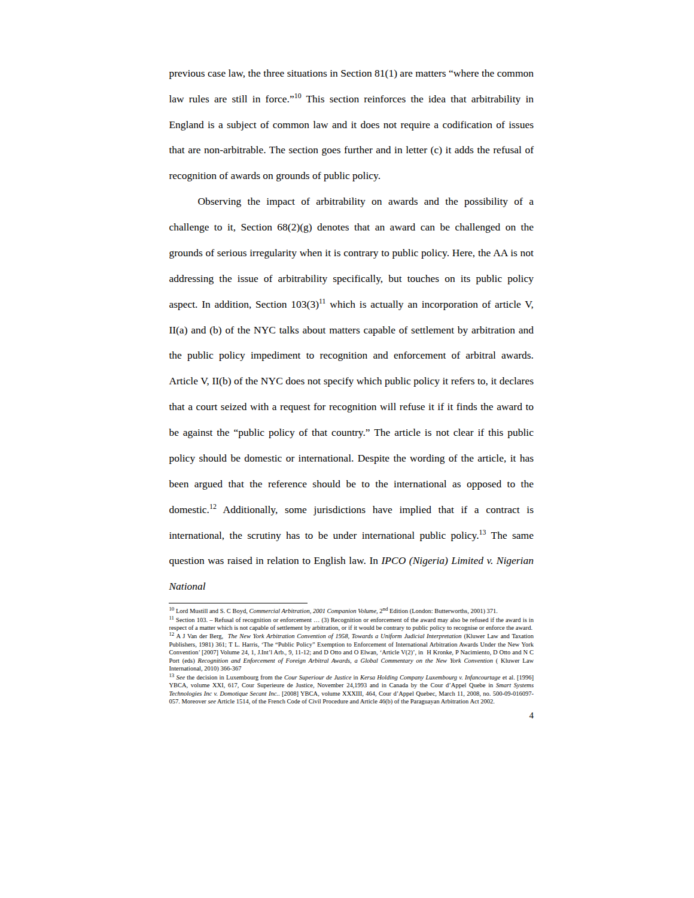previous case law, the three situations in Section 81(1) are matters “where the common law rules are still in force.”10 This section reinforces the idea that arbitrability in England is a subject of common law and it does not require a codification of issues that are non-arbitrable. The section goes further and in letter (c) it adds the refusal of recognition of awards on grounds of public policy.
Observing the impact of arbitrability on awards and the possibility of a challenge to it, Section 68(2)(g) denotes that an award can be challenged on the grounds of serious irregularity when it is contrary to public policy. Here, the AA is not addressing the issue of arbitrability specifically, but touches on its public policy aspect. In addition, Section 103(3)11 which is actually an incorporation of article V, II(a) and (b) of the NYC talks about matters capable of settlement by arbitration and the public policy impediment to recognition and enforcement of arbitral awards. Article V, II(b) of the NYC does not specify which public policy it refers to, it declares that a court seized with a request for recognition will refuse it if it finds the award to be against the “public policy of that country.” The article is not clear if this public policy should be domestic or international. Despite the wording of the article, it has been argued that the reference should be to the international as opposed to the domestic.12 Additionally, some jurisdictions have implied that if a contract is international, the scrutiny has to be under international public policy.13 The same question was raised in relation to English law. In IPCO (Nigeria) Limited v. Nigerian National
10 Lord Mustill and S. C Boyd, Commercial Arbitration, 2001 Companion Volume, 2nd Edition (London: Butterworths, 2001) 371.
11 Section 103. – Refusal of recognition or enforcement … (3) Recognition or enforcement of the award may also be refused if the award is in respect of a matter which is not capable of settlement by arbitration, or if it would be contrary to public policy to recognise or enforce the award.
12 A J Van der Berg, The New York Arbitration Convention of 1958, Towards a Uniform Judicial Interpretation (Kluwer Law and Taxation Publishers, 1981) 361; T L. Harris, ‘The “Public Policy” Exemption to Enforcement of International Arbitration Awards Under the New York Convention’ [2007] Volume 24, 1, J.Int’l Arb., 9, 11-12; and D Otto and O Elwan, ‘Article V(2)’, in H Kronke, P Nacimiento, D Otto and N C Port (eds) Recognition and Enforcement of Foreign Arbitral Awards, a Global Commentary on the New York Convention ( Kluwer Law International, 2010) 366-367
13 See the decision in Luxembourg from the Cour Superiour de Justice in Kersa Holding Company Luxembourg v. Infancourtage et al. [1996] YBCA, volume XXI, 617, Cour Superieure de Justice, November 24,1993 and in Canada by the Cour d’Appel Quebe in Smart Systems Technologies Inc v. Domotique Secant Inc.. [2008] YBCA, volume XXXIII, 464, Cour d’Appel Quebec, March 11, 2008, no. 500-09-016097-057. Moreover see Article 1514, of the French Code of Civil Procedure and Article 46(b) of the Paraguayan Arbitration Act 2002.
4